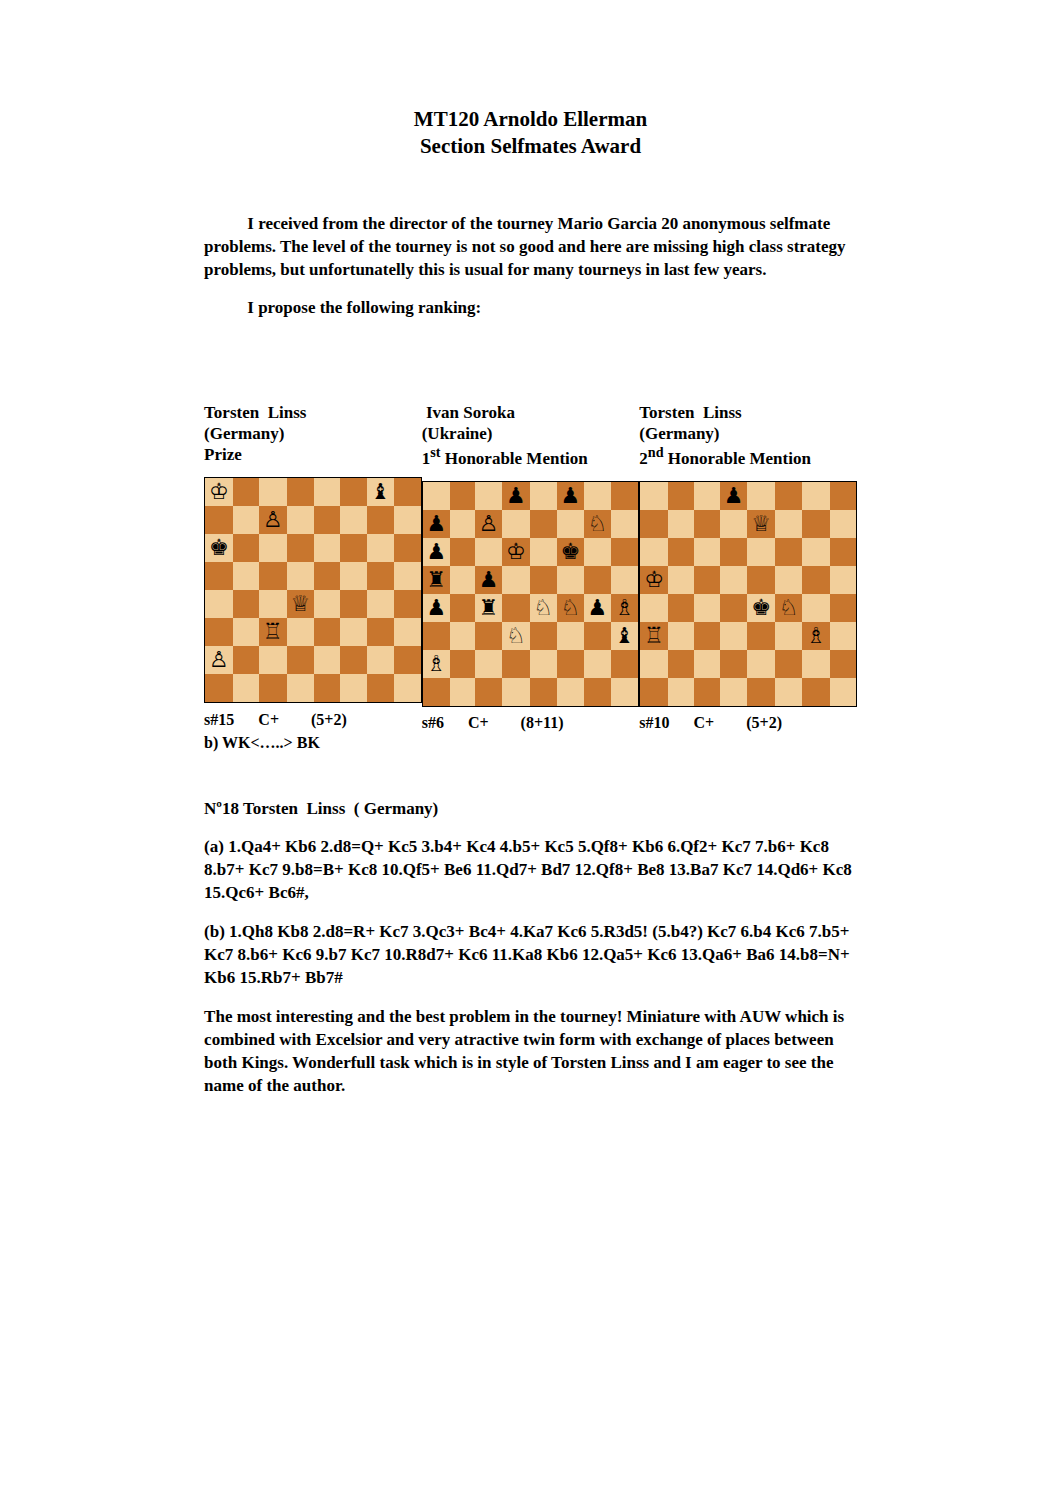MT120 Arnoldo Ellerman Section Selfmates Award
I received from the director of the tourney Mario Garcia 20 anonymous selfmate problems. The level of the tourney is not so good and here are missing high class strategy problems, but unfortunatelly this is usual for many tourneys in last few years.
I propose the following ranking:
| Torsten Linss (Germany) Prize / ♔ / / / / / / ♝ / / / / / ♙ / / / / / / / ♚ / / / / / / / / / / / / ♕ / / / / / / / / ♖ / / / / / / / ♙ / / / / / / / / s#15 C+ (5+2) b) WK<…..> BK | Ivan Soroka (Ukraine) 1 st Honorable Mention / / / / ♟ / / ♟ / / / / ♟ / / ♙ / / / / ♘ / / / ♟ / / / ♔ / / ♚ / / / / ♜ / / ♟ / / / / / / / ♟ / / ♜ / / ♘ / ♘ / ♟ / ♗ / / / / / ♘ / / / / ♝ / / ♗ / / / / / / / / s#6 C+ (8+11) | Torsten Linss (Germany) 2 nd Honorable Mention / / / / ♟ / / / / / / / / / / ♕ / / / / / ♔ / / / / / / / / / / / / / ♚ / ♘ / / / / ♖ / / / / / / ♗ / / s#10 C+ (5+2) |
Nº18 Torsten Linss ( Germany)
(a) 1.Qa4+ Kb6 2.d8=Q+ Kc5 3.b4+ Kc4 4.b5+ Kc5 5.Qf8+ Kb6 6.Qf2+ Kc7 7.b6+ Kc8 8.b7+ Kc7 9.b8=B+ Kc8 10.Qf5+ Be6 11.Qd7+ Bd7 12.Qf8+ Be8 13.Ba7 Kc7 14.Qd6+ Kc8 15.Qc6+ Bc6#,
(b) 1.Qh8 Kb8 2.d8=R+ Kc7 3.Qc3+ Bc4+ 4.Ka7 Kc6 5.R3d5! (5.b4?) Kc7 6.b4 Kc6 7.b5+ Kc7 8.b6+ Kc6 9.b7 Kc7 10.R8d7+ Kc6 11.Ka8 Kb6 12.Qa5+ Kc6 13.Qa6+ Ba6 14.b8=N+ Kb6 15.Rb7+ Bb7#
The most interesting and the best problem in the tourney! Miniature with AUW which is combined with Excelsior and very atractive twin form with exchange of places between both Kings. Wonderfull task which is in style of Torsten Linss and I am eager to see the name of the author.